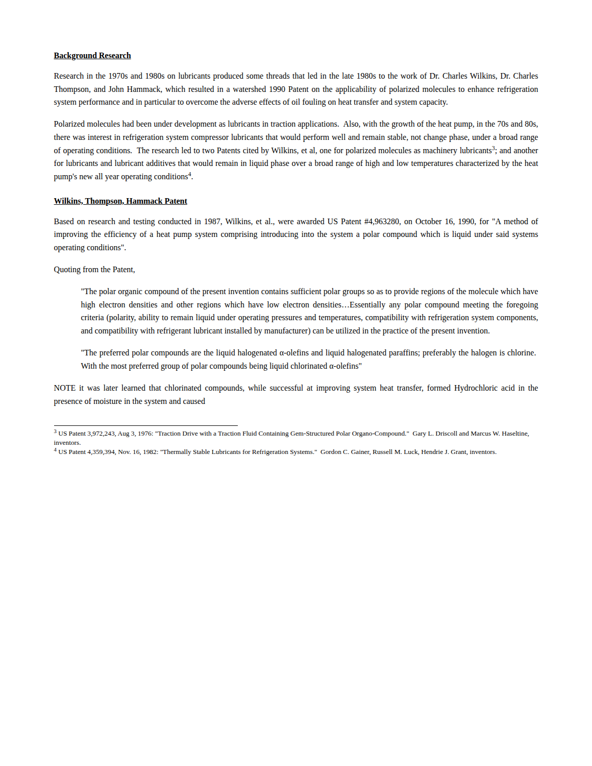Background Research
Research in the 1970s and 1980s on lubricants produced some threads that led in the late 1980s to the work of Dr. Charles Wilkins, Dr. Charles Thompson, and John Hammack, which resulted in a watershed 1990 Patent on the applicability of polarized molecules to enhance refrigeration system performance and in particular to overcome the adverse effects of oil fouling on heat transfer and system capacity.
Polarized molecules had been under development as lubricants in traction applications. Also, with the growth of the heat pump, in the 70s and 80s, there was interest in refrigeration system compressor lubricants that would perform well and remain stable, not change phase, under a broad range of operating conditions. The research led to two Patents cited by Wilkins, et al, one for polarized molecules as machinery lubricants3; and another for lubricants and lubricant additives that would remain in liquid phase over a broad range of high and low temperatures characterized by the heat pump's new all year operating conditions4.
Wilkins, Thompson, Hammack Patent
Based on research and testing conducted in 1987, Wilkins, et al., were awarded US Patent #4,963280, on October 16, 1990, for "A method of improving the efficiency of a heat pump system comprising introducing into the system a polar compound which is liquid under said systems operating conditions".
Quoting from the Patent,
"The polar organic compound of the present invention contains sufficient polar groups so as to provide regions of the molecule which have high electron densities and other regions which have low electron densities…Essentially any polar compound meeting the foregoing criteria (polarity, ability to remain liquid under operating pressures and temperatures, compatibility with refrigeration system components, and compatibility with refrigerant lubricant installed by manufacturer) can be utilized in the practice of the present invention.
"The preferred polar compounds are the liquid halogenated α-olefins and liquid halogenated paraffins; preferably the halogen is chlorine. With the most preferred group of polar compounds being liquid chlorinated α-olefins"
NOTE it was later learned that chlorinated compounds, while successful at improving system heat transfer, formed Hydrochloric acid in the presence of moisture in the system and caused
3 US Patent 3,972,243, Aug 3, 1976: "Traction Drive with a Traction Fluid Containing Gem-Structured Polar Organo-Compound." Gary L. Driscoll and Marcus W. Haseltine, inventors.
4 US Patent 4,359,394, Nov. 16, 1982: "Thermally Stable Lubricants for Refrigeration Systems." Gordon C. Gainer, Russell M. Luck, Hendrie J. Grant, inventors.